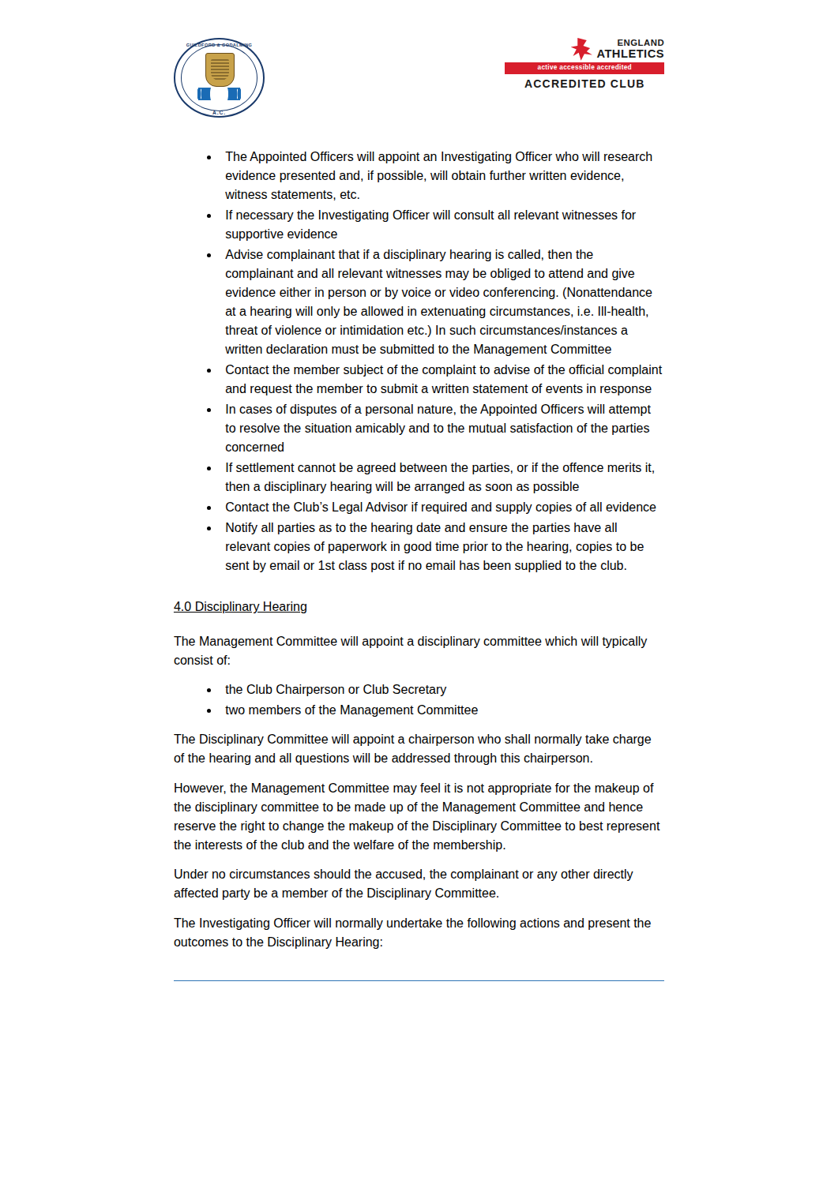GUILDFORD & GODALMING
A.C.
ENGLAND ATHLETICS
active accessible accredited
ACCREDITED CLUB
The Appointed Officers will appoint an Investigating Officer who will research evidence presented and, if possible, will obtain further written evidence, witness statements, etc.
If necessary the Investigating Officer will consult all relevant witnesses for supportive evidence
Advise complainant that if a disciplinary hearing is called, then the complainant and all relevant witnesses may be obliged to attend and give evidence either in person or by voice or video conferencing. (Nonattendance at a hearing will only be allowed in extenuating circumstances, i.e. Ill-health, threat of violence or intimidation etc.) In such circumstances/instances a written declaration must be submitted to the Management Committee
Contact the member subject of the complaint to advise of the official complaint and request the member to submit a written statement of events in response
In cases of disputes of a personal nature, the Appointed Officers will attempt to resolve the situation amicably and to the mutual satisfaction of the parties concerned
If settlement cannot be agreed between the parties, or if the offence merits it, then a disciplinary hearing will be arranged as soon as possible
Contact the Club’s Legal Advisor if required and supply copies of all evidence
Notify all parties as to the hearing date and ensure the parties have all relevant copies of paperwork in good time prior to the hearing, copies to be sent by email or 1st class post if no email has been supplied to the club.
4.0 Disciplinary Hearing
The Management Committee will appoint a disciplinary committee which will typically consist of:
the Club Chairperson or Club Secretary
two members of the Management Committee
The Disciplinary Committee will appoint a chairperson who shall normally take charge of the hearing and all questions will be addressed through this chairperson.
However, the Management Committee may feel it is not appropriate for the makeup of the disciplinary committee to be made up of the Management Committee and hence reserve the right to change the makeup of the Disciplinary Committee to best represent the interests of the club and the welfare of the membership.
Under no circumstances should the accused, the complainant or any other directly affected party be a member of the Disciplinary Committee.
The Investigating Officer will normally undertake the following actions and present the outcomes to the Disciplinary Hearing: